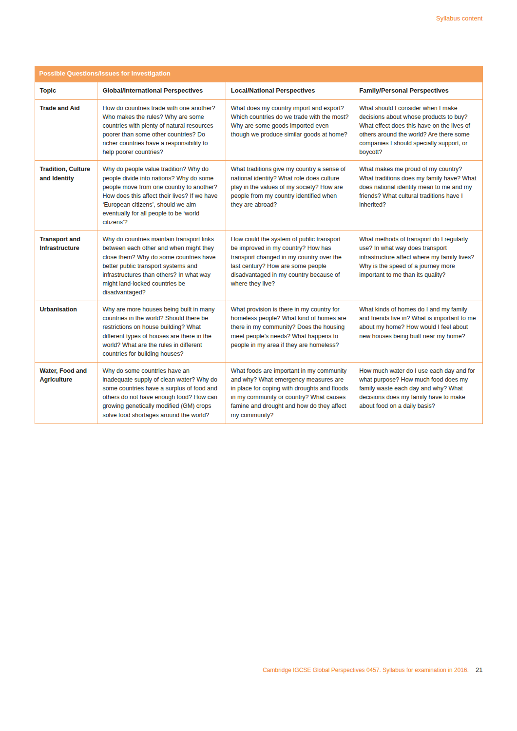Syllabus content
Possible Questions/Issues for Investigation
| Topic | Global/International Perspectives | Local/National Perspectives | Family/Personal Perspectives |
| --- | --- | --- | --- |
| Trade and Aid | How do countries trade with one another? Who makes the rules? Why are some countries with plenty of natural resources poorer than some other countries? Do richer countries have a responsibility to help poorer countries? | What does my country import and export? Which countries do we trade with the most? Why are some goods imported even though we produce similar goods at home? | What should I consider when I make decisions about whose products to buy? What effect does this have on the lives of others around the world? Are there some companies I should specially support, or boycott? |
| Tradition, Culture and Identity | Why do people value tradition? Why do people divide into nations? Why do some people move from one country to another? How does this affect their lives? If we have ‘European citizens’, should we aim eventually for all people to be ‘world citizens’? | What traditions give my country a sense of national identity? What role does culture play in the values of my society? How are people from my country identified when they are abroad? | What makes me proud of my country? What traditions does my family have? What does national identity mean to me and my friends? What cultural traditions have I inherited? |
| Transport and Infrastructure | Why do countries maintain transport links between each other and when might they close them? Why do some countries have better public transport systems and infrastructures than others? In what way might land-locked countries be disadvantaged? | How could the system of public transport be improved in my country? How has transport changed in my country over the last century? How are some people disadvantaged in my country because of where they live? | What methods of transport do I regularly use? In what way does transport infrastructure affect where my family lives? Why is the speed of a journey more important to me than its quality? |
| Urbanisation | Why are more houses being built in many countries in the world? Should there be restrictions on house building? What different types of houses are there in the world? What are the rules in different countries for building houses? | What provision is there in my country for homeless people? What kind of homes are there in my community? Does the housing meet people’s needs? What happens to people in my area if they are homeless? | What kinds of homes do I and my family and friends live in? What is important to me about my home? How would I feel about new houses being built near my home? |
| Water, Food and Agriculture | Why do some countries have an inadequate supply of clean water? Why do some countries have a surplus of food and others do not have enough food? How can growing genetically modified (GM) crops solve food shortages around the world? | What foods are important in my community and why? What emergency measures are in place for coping with droughts and floods in my community or country? What causes famine and drought and how do they affect my community? | How much water do I use each day and for what purpose? How much food does my family waste each day and why? What decisions does my family have to make about food on a daily basis? |
Cambridge IGCSE Global Perspectives 0457. Syllabus for examination in 2016.21